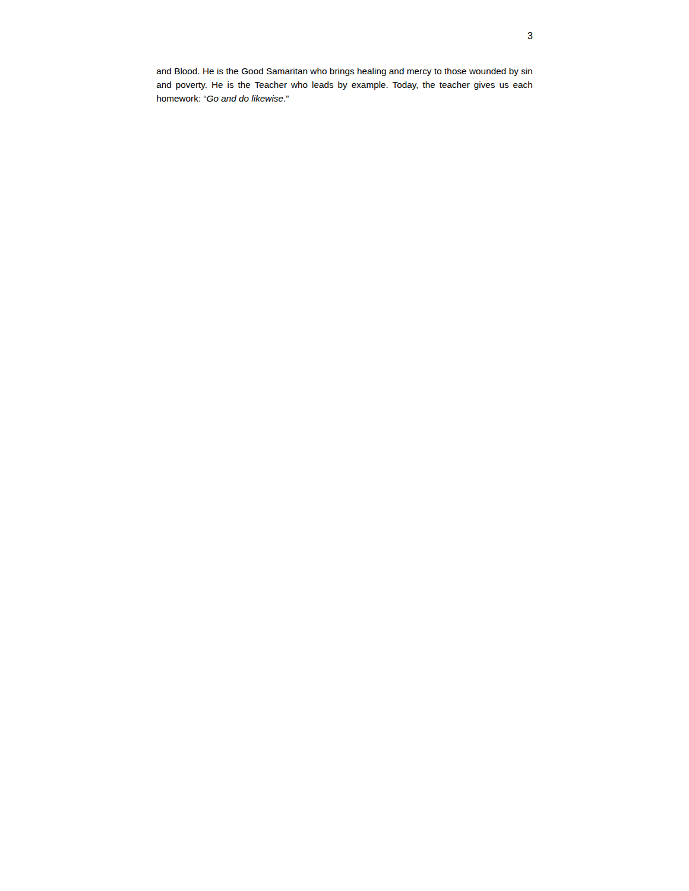3
and Blood. He is the Good Samaritan who brings healing and mercy to those wounded by sin and poverty. He is the Teacher who leads by example. Today, the teacher gives us each homework: “Go and do likewise.”